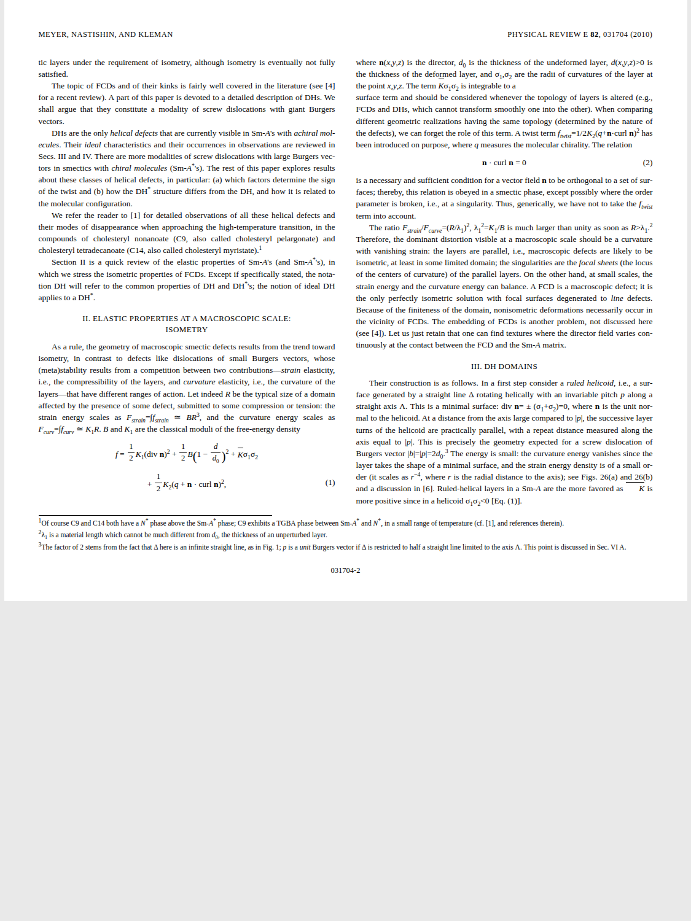Meyer, Nastishin, and Kleman
Physical Review E 82, 031704 (2010)
tic layers under the requirement of isometry, although isometry is eventually not fully satisfied.
The topic of FCDs and of their kinks is fairly well covered in the literature (see [4] for a recent review). A part of this paper is devoted to a detailed description of DHs. We shall argue that they constitute a modality of screw dislocations with giant Burgers vectors.
DHs are the only helical defects that are currently visible in Sm-A's with achiral molecules. Their ideal characteristics and their occurrences in observations are reviewed in Secs. III and IV. There are more modalities of screw dislocations with large Burgers vectors in smectics with chiral molecules (Sm-A*'s). The rest of this paper explores results about these classes of helical defects, in particular: (a) which factors determine the sign of the twist and (b) how the DH* structure differs from the DH, and how it is related to the molecular configuration.
We refer the reader to [1] for detailed observations of all these helical defects and their modes of disappearance when approaching the high-temperature transition, in the compounds of cholesteryl nonanoate (C9, also called cholesteryl pelargonate) and cholesteryl tetradecanoate (C14, also called cholesteryl myristate).1
Section II is a quick review of the elastic properties of Sm-A's (and Sm-A*'s), in which we stress the isometric properties of FCDs. Except if specifically stated, the notation DH will refer to the common properties of DH and DH*'s; the notion of ideal DH applies to a DH*.
II. Elastic properties at a macroscopic scale:
isometry
As a rule, the geometry of macroscopic smectic defects results from the trend toward isometry, in contrast to defects like dislocations of small Burgers vectors, whose (meta)stability results from a competition between two contributions—strain elasticity, i.e., the compressibility of the layers, and curvature elasticity, i.e., the curvature of the layers—that have different ranges of action. Let indeed R be the typical size of a domain affected by the presence of some defect, submitted to some compression or tension: the strain energy scales as Fstrain=∫fstrain ≃ BR3, and the curvature energy scales as Fcurv=∫fcurv ≃ K1R. B and K1 are the classical moduli of the free-energy density
f = 12 K1(div n)2 + 12 B(1 − dd0)2 + Kσ1σ2
+ 12 K2(q + n · curl n)2, (1)
where n(x,y,z) is the director, d0 is the thickness of the undeformed layer, d(x,y,z)>0 is the thickness of the deformed layer, and σ1,σ2 are the radii of curvatures of the layer at the point x,y,z. The term Kσ1σ2 is integrable to a
surface term and should be considered whenever the topology of layers is altered (e.g., FCDs and DHs, which cannot transform smoothly one into the other). When comparing different geometric realizations having the same topology (determined by the nature of the defects), we can forget the role of this term. A twist term ftwist=1/2K2(q+n·curl n)2 has been introduced on purpose, where q measures the molecular chirality. The relation
n · curl n = 0 (2)
is a necessary and sufficient condition for a vector field n to be orthogonal to a set of surfaces; thereby, this relation is obeyed in a smectic phase, except possibly where the order parameter is broken, i.e., at a singularity. Thus, generically, we have not to take the ftwist term into account.
The ratio Fstrain/Fcurve=(R/λ1)2, λ12=K1/B is much larger than unity as soon as R>λ1.2 Therefore, the dominant distortion visible at a macroscopic scale should be a curvature with vanishing strain: the layers are parallel, i.e., macroscopic defects are likely to be isometric, at least in some limited domain; the singularities are the focal sheets (the locus of the centers of curvature) of the parallel layers. On the other hand, at small scales, the strain energy and the curvature energy can balance. A FCD is a macroscopic defect; it is the only perfectly isometric solution with focal surfaces degenerated to line defects. Because of the finiteness of the domain, nonisometric deformations necessarily occur in the vicinity of FCDs. The embedding of FCDs is another problem, not discussed here (see [4]). Let us just retain that one can find textures where the director field varies continuously at the contact between the FCD and the Sm-A matrix.
III. DH domains
Their construction is as follows. In a first step consider a ruled helicoid, i.e., a surface generated by a straight line Δ rotating helically with an invariable pitch p along a straight axis Λ. This is a minimal surface: div n= ± (σ1+σ2)=0, where n is the unit normal to the helicoid. At a distance from the axis large compared to |p|, the successive layer turns of the helicoid are practically parallel, with a repeat distance measured along the axis equal to |p|. This is precisely the geometry expected for a screw dislocation of Burgers vector |b|=|p|=2d0.3 The energy is small: the curvature energy vanishes since the layer takes the shape of a minimal surface, and the strain energy density is of a small order (it scales as r−4, where r is the radial distance to the axis); see Figs. 26(a) and 26(b) and a discussion in [6]. Ruled-helical layers in a Sm-A are the more favored as K is more positive since in a helicoid σ1σ2<0 [Eq. (1)].
1Of course C9 and C14 both have a N* phase above the Sm-A* phase; C9 exhibits a TGBA phase between Sm-A* and N*, in a small range of temperature (cf. [1], and references therein).
2λ1 is a material length which cannot be much different from d0, the thickness of an unperturbed layer.
3The factor of 2 stems from the fact that Δ here is an infinite straight line, as in Fig. 1; p is a unit Burgers vector if Δ is restricted to half a straight line limited to the axis Λ. This point is discussed in Sec. VI A.
031704-2